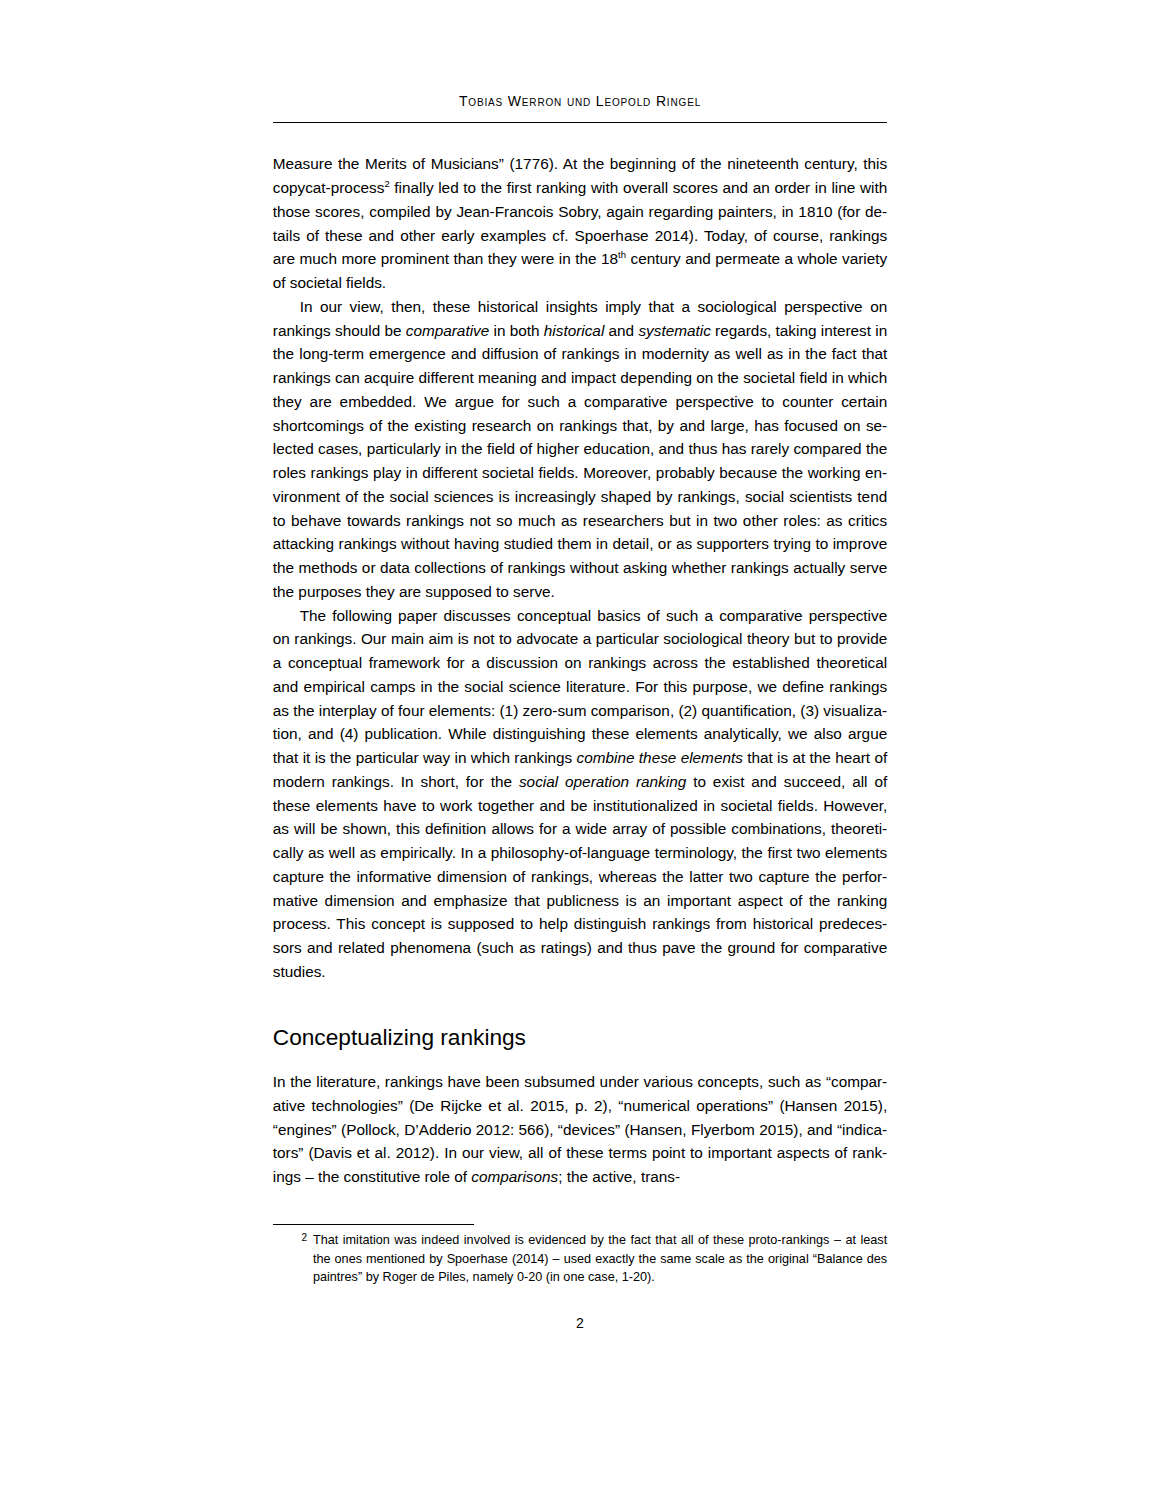Tobias Werron und Leopold Ringel
Measure the Merits of Musicians” (1776). At the beginning of the nineteenth century, this copycat-process2 finally led to the first ranking with overall scores and an order in line with those scores, compiled by Jean-Francois Sobry, again regarding painters, in 1810 (for details of these and other early examples cf. Spoerhase 2014). Today, of course, rankings are much more prominent than they were in the 18th century and permeate a whole variety of societal fields.
In our view, then, these historical insights imply that a sociological perspective on rankings should be comparative in both historical and systematic regards, taking interest in the long-term emergence and diffusion of rankings in modernity as well as in the fact that rankings can acquire different meaning and impact depending on the societal field in which they are embedded. We argue for such a comparative perspective to counter certain shortcomings of the existing research on rankings that, by and large, has focused on selected cases, particularly in the field of higher education, and thus has rarely compared the roles rankings play in different societal fields. Moreover, probably because the working environment of the social sciences is increasingly shaped by rankings, social scientists tend to behave towards rankings not so much as researchers but in two other roles: as critics attacking rankings without having studied them in detail, or as supporters trying to improve the methods or data collections of rankings without asking whether rankings actually serve the purposes they are supposed to serve.
The following paper discusses conceptual basics of such a comparative perspective on rankings. Our main aim is not to advocate a particular sociological theory but to provide a conceptual framework for a discussion on rankings across the established theoretical and empirical camps in the social science literature. For this purpose, we define rankings as the interplay of four elements: (1) zero-sum comparison, (2) quantification, (3) visualization, and (4) publication. While distinguishing these elements analytically, we also argue that it is the particular way in which rankings combine these elements that is at the heart of modern rankings. In short, for the social operation ranking to exist and succeed, all of these elements have to work together and be institutionalized in societal fields. However, as will be shown, this definition allows for a wide array of possible combinations, theoretically as well as empirically. In a philosophy-of-language terminology, the first two elements capture the informative dimension of rankings, whereas the latter two capture the performative dimension and emphasize that publicness is an important aspect of the ranking process. This concept is supposed to help distinguish rankings from historical predecessors and related phenomena (such as ratings) and thus pave the ground for comparative studies.
Conceptualizing rankings
In the literature, rankings have been subsumed under various concepts, such as “comparative technologies” (De Rijcke et al. 2015, p. 2), “numerical operations” (Hansen 2015), “engines” (Pollock, D’Adderio 2012: 566), “devices” (Hansen, Flyerbom 2015), and “indicators” (Davis et al. 2012). In our view, all of these terms point to important aspects of rankings – the constitutive role of comparisons; the active, trans-
2 That imitation was indeed involved is evidenced by the fact that all of these proto-rankings – at least the ones mentioned by Spoerhase (2014) – used exactly the same scale as the original “Balance des paintres” by Roger de Piles, namely 0-20 (in one case, 1-20).
2